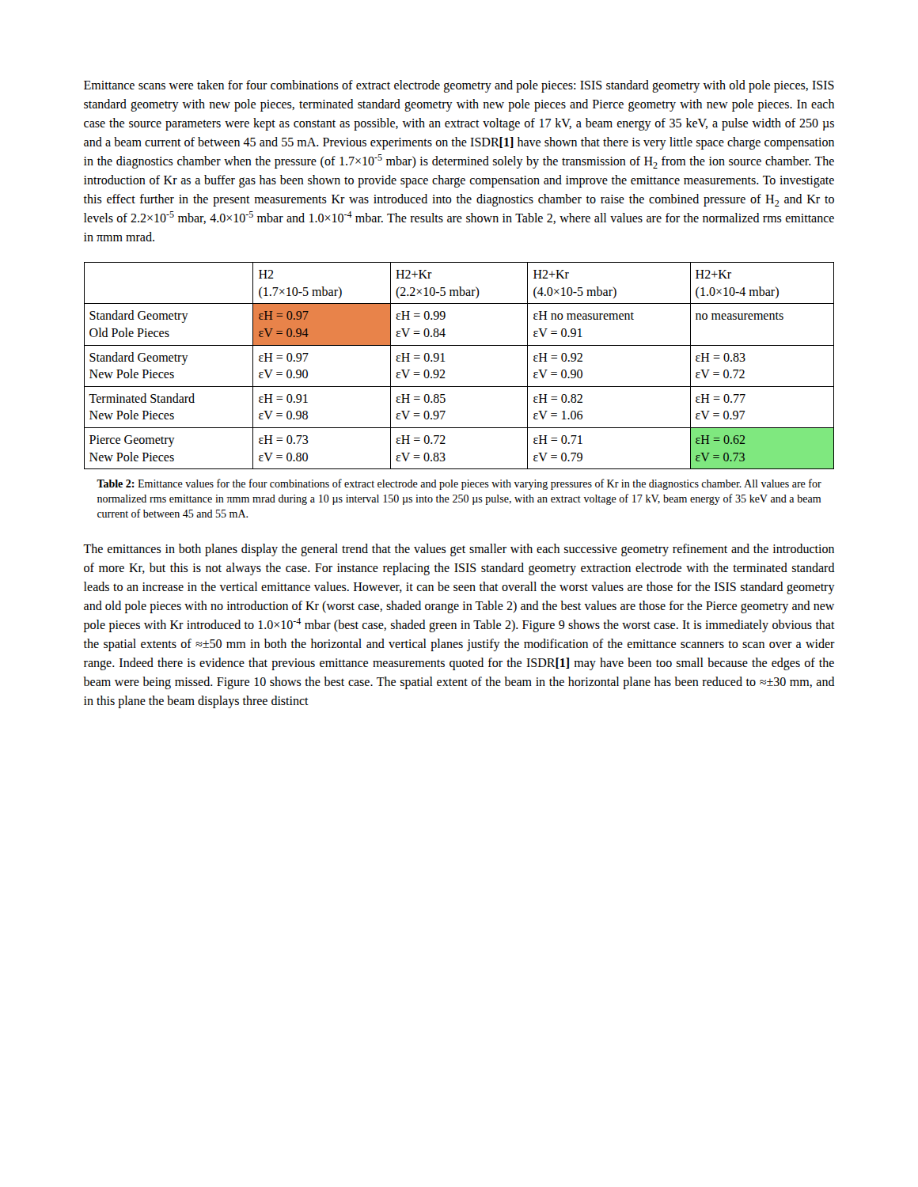Emittance scans were taken for four combinations of extract electrode geometry and pole pieces: ISIS standard geometry with old pole pieces, ISIS standard geometry with new pole pieces, terminated standard geometry with new pole pieces and Pierce geometry with new pole pieces. In each case the source parameters were kept as constant as possible, with an extract voltage of 17 kV, a beam energy of 35 keV, a pulse width of 250 µs and a beam current of between 45 and 55 mA. Previous experiments on the ISDR[1] have shown that there is very little space charge compensation in the diagnostics chamber when the pressure (of 1.7×10-5 mbar) is determined solely by the transmission of H2 from the ion source chamber. The introduction of Kr as a buffer gas has been shown to provide space charge compensation and improve the emittance measurements. To investigate this effect further in the present measurements Kr was introduced into the diagnostics chamber to raise the combined pressure of H2 and Kr to levels of 2.2×10-5 mbar, 4.0×10-5 mbar and 1.0×10-4 mbar. The results are shown in Table 2, where all values are for the normalized rms emittance in πmm mrad.
| | H2 (1.7×10-5 mbar) | H2+Kr (2.2×10-5 mbar) | H2+Kr (4.0×10-5 mbar) | H2+Kr (1.0×10-4 mbar) |
| Standard Geometry Old Pole Pieces | εH = 0.97 εV = 0.94 | εH = 0.99 εV = 0.84 | εH no measurement εV = 0.91 | no measurements |
| Standard Geometry New Pole Pieces | εH = 0.97 εV = 0.90 | εH = 0.91 εV = 0.92 | εH = 0.92 εV = 0.90 | εH = 0.83 εV = 0.72 |
| Terminated Standard New Pole Pieces | εH = 0.91 εV = 0.98 | εH = 0.85 εV = 0.97 | εH = 0.82 εV = 1.06 | εH = 0.77 εV = 0.97 |
| Pierce Geometry New Pole Pieces | εH = 0.73 εV = 0.80 | εH = 0.72 εV = 0.83 | εH = 0.71 εV = 0.79 | εH = 0.62 εV = 0.73 |
Table 2: Emittance values for the four combinations of extract electrode and pole pieces with varying pressures of Kr in the diagnostics chamber. All values are for normalized rms emittance in πmm mrad during a 10 µs interval 150 µs into the 250 µs pulse, with an extract voltage of 17 kV, beam energy of 35 keV and a beam current of between 45 and 55 mA.
The emittances in both planes display the general trend that the values get smaller with each successive geometry refinement and the introduction of more Kr, but this is not always the case. For instance replacing the ISIS standard geometry extraction electrode with the terminated standard leads to an increase in the vertical emittance values. However, it can be seen that overall the worst values are those for the ISIS standard geometry and old pole pieces with no introduction of Kr (worst case, shaded orange in Table 2) and the best values are those for the Pierce geometry and new pole pieces with Kr introduced to 1.0×10-4 mbar (best case, shaded green in Table 2). Figure 9 shows the worst case. It is immediately obvious that the spatial extents of ≈±50 mm in both the horizontal and vertical planes justify the modification of the emittance scanners to scan over a wider range. Indeed there is evidence that previous emittance measurements quoted for the ISDR[1] may have been too small because the edges of the beam were being missed. Figure 10 shows the best case. The spatial extent of the beam in the horizontal plane has been reduced to ≈±30 mm, and in this plane the beam displays three distinct